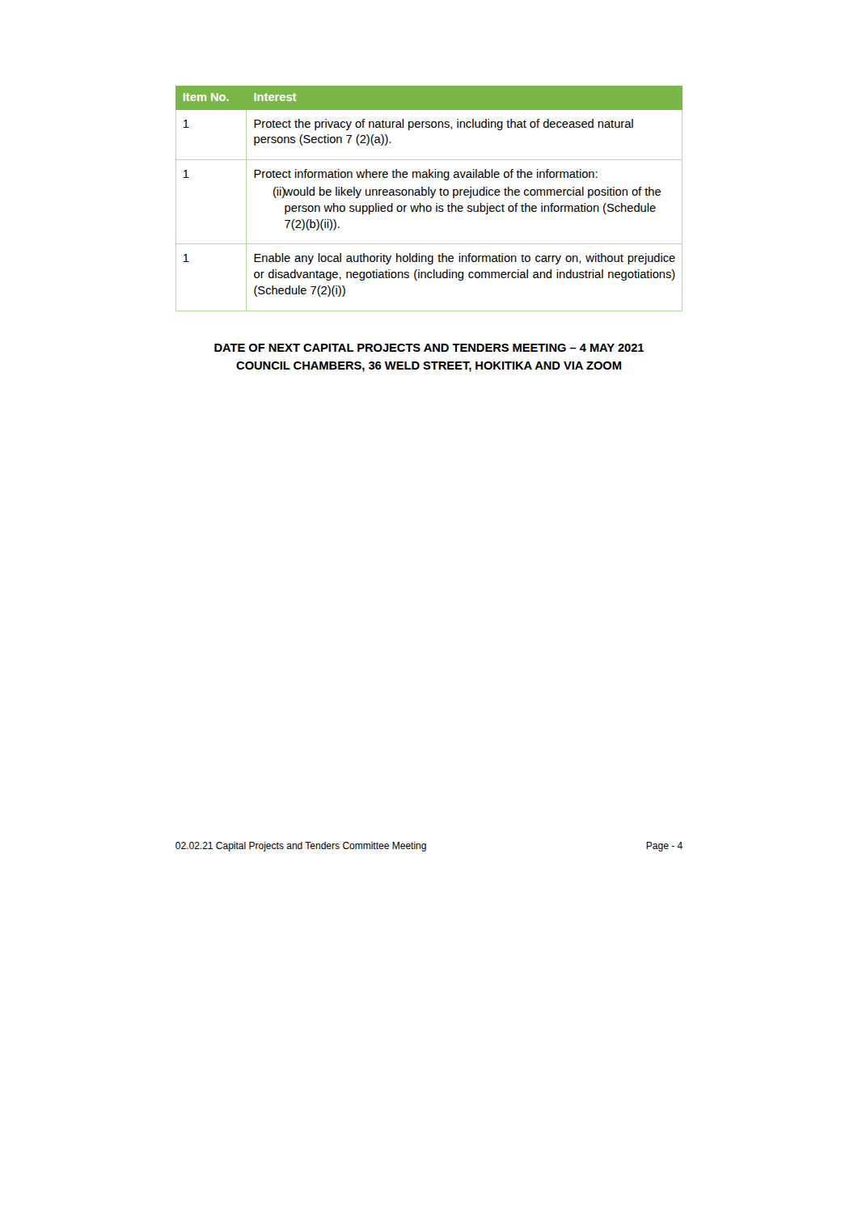| Item No. | Interest |
| --- | --- |
| 1 | Protect the privacy of natural persons, including that of deceased natural persons (Section 7 (2)(a)). |
| 1 | Protect information where the making available of the information: (ii) would be likely unreasonably to prejudice the commercial position of the person who supplied or who is the subject of the information (Schedule 7(2)(b)(ii)). |
| 1 | Enable any local authority holding the information to carry on, without prejudice or disadvantage, negotiations (including commercial and industrial negotiations) (Schedule 7(2)(i)) |
DATE OF NEXT CAPITAL PROJECTS AND TENDERS MEETING – 4 MAY 2021 COUNCIL CHAMBERS, 36 WELD STREET, HOKITIKA AND VIA ZOOM
02.02.21 Capital Projects and Tenders Committee Meeting Page - 4